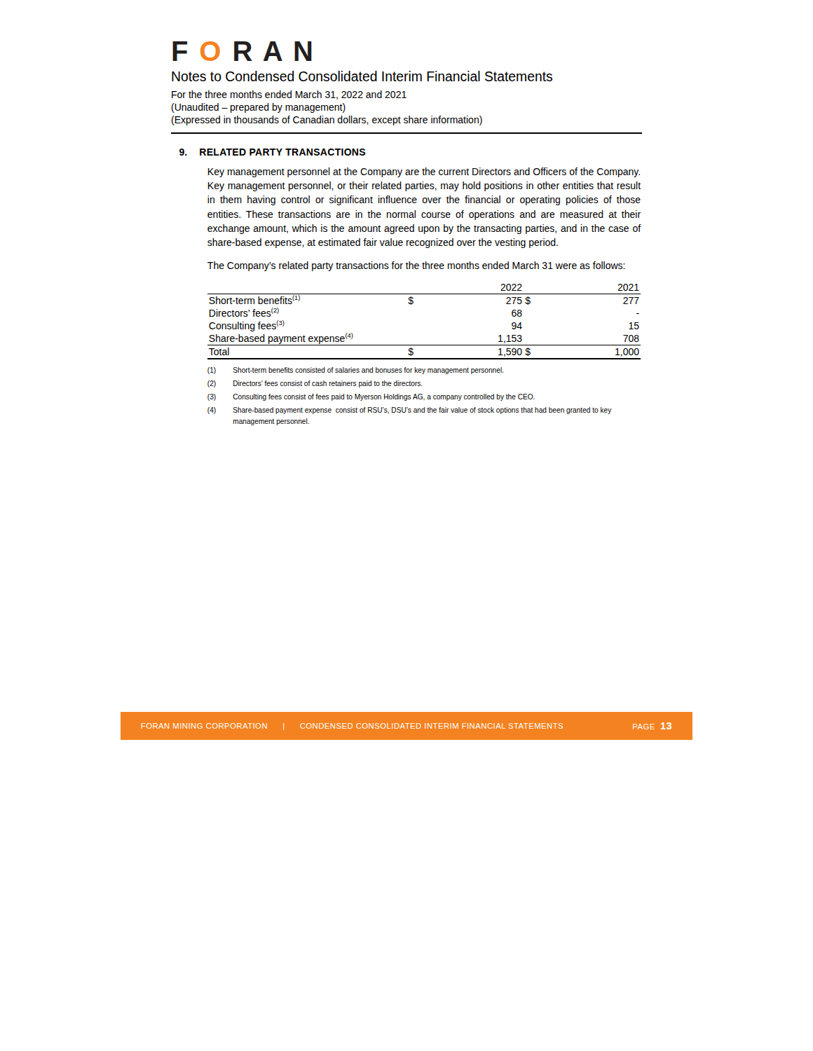F O R A N
Notes to Condensed Consolidated Interim Financial Statements
For the three months ended March 31, 2022 and 2021
(Unaudited – prepared by management)
(Expressed in thousands of Canadian dollars, except share information)
9.
RELATED PARTY TRANSACTIONS
Key management personnel at the Company are the current Directors and Officers of the Company. Key management personnel, or their related parties, may hold positions in other entities that result in them having control or significant influence over the financial or operating policies of those entities. These transactions are in the normal course of operations and are measured at their exchange amount, which is the amount agreed upon by the transacting parties, and in the case of share-based expense, at estimated fair value recognized over the vesting period.
The Company’s related party transactions for the three months ended March 31 were as follows:
| | | 2022 | | 2021 |
| --- | --- | --- | --- | --- |
| Short-term benefits (1) | $ | 275 | $ | 277 |
| Directors’ fees (2) | | 68 | | - |
| Consulting fees (3) | | 94 | | 15 |
| Share-based payment expense (4) | | 1,153 | | 708 |
| Total | $ | 1,590 | $ | 1,000 |
(1)
Short-term benefits consisted of salaries and bonuses for key management personnel.
(2)
Directors’ fees consist of cash retainers paid to the directors.
(3)
Consulting fees consist of fees paid to Myerson Holdings AG, a company controlled by the CEO.
(4)
Share-based payment expense consist of RSU’s, DSU’s and the fair value of stock options that had been granted to key management personnel.
FORAN MINING CORPORATION|CONDENSED CONSOLIDATED INTERIM FINANCIAL STATEMENTS
PAGE 13